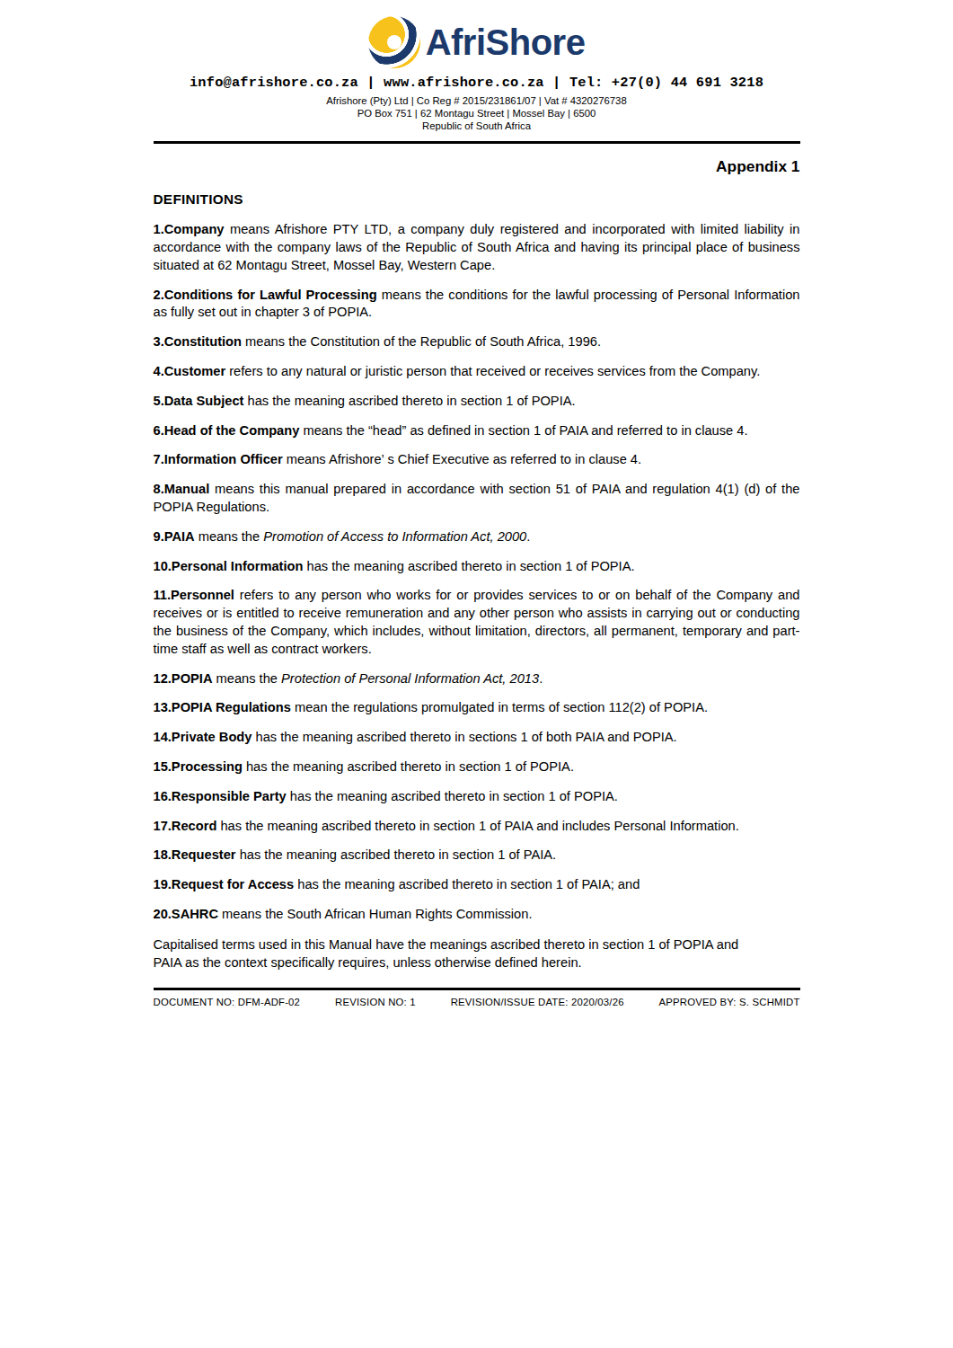Afri Shore
info@afrishore.co.za | www.afrishore.co.za | Tel: +27(0) 44 691 3218
Afrishore (Pty) Ltd | Co Reg # 2015/231861/07 | Vat # 4320276738
PO Box 751 | 62 Montagu Street | Mossel Bay | 6500
Republic of South Africa
Appendix 1
DEFINITIONS
1.Company means Afrishore PTY LTD, a company duly registered and incorporated with limited liability in accordance with the company laws of the Republic of South Africa and having its principal place of business situated at 62 Montagu Street, Mossel Bay, Western Cape.
2.Conditions for Lawful Processing means the conditions for the lawful processing of Personal Information as fully set out in chapter 3 of POPIA.
3.Constitution means the Constitution of the Republic of South Africa, 1996.
4.Customer refers to any natural or juristic person that received or receives services from the Company.
5.Data Subject has the meaning ascribed thereto in section 1 of POPIA.
6.Head of the Company means the “head” as defined in section 1 of PAIA and referred to in clause 4.
7.Information Officer means Afrishore’ s Chief Executive as referred to in clause 4.
8.Manual means this manual prepared in accordance with section 51 of PAIA and regulation 4(1) (d) of the POPIA Regulations.
9.PAIA means the Promotion of Access to Information Act, 2000.
10.Personal Information has the meaning ascribed thereto in section 1 of POPIA.
11.Personnel refers to any person who works for or provides services to or on behalf of the Company and receives or is entitled to receive remuneration and any other person who assists in carrying out or conducting the business of the Company, which includes, without limitation, directors, all permanent, temporary and part-time staff as well as contract workers.
12.POPIA means the Protection of Personal Information Act, 2013.
13.POPIA Regulations mean the regulations promulgated in terms of section 112(2) of POPIA.
14.Private Body has the meaning ascribed thereto in sections 1 of both PAIA and POPIA.
15.Processing has the meaning ascribed thereto in section 1 of POPIA.
16.Responsible Party has the meaning ascribed thereto in section 1 of POPIA.
17.Record has the meaning ascribed thereto in section 1 of PAIA and includes Personal Information.
18.Requester has the meaning ascribed thereto in section 1 of PAIA.
19.Request for Access has the meaning ascribed thereto in section 1 of PAIA; and
20.SAHRC means the South African Human Rights Commission.
Capitalised terms used in this Manual have the meanings ascribed thereto in section 1 of POPIA and
PAIA as the context specifically requires, unless otherwise defined herein.
DOCUMENT NO: DFM-ADF-02 REVISION NO: 1 REVISION/ISSUE DATE: 2020/03/26 APPROVED BY: S. SCHMIDT